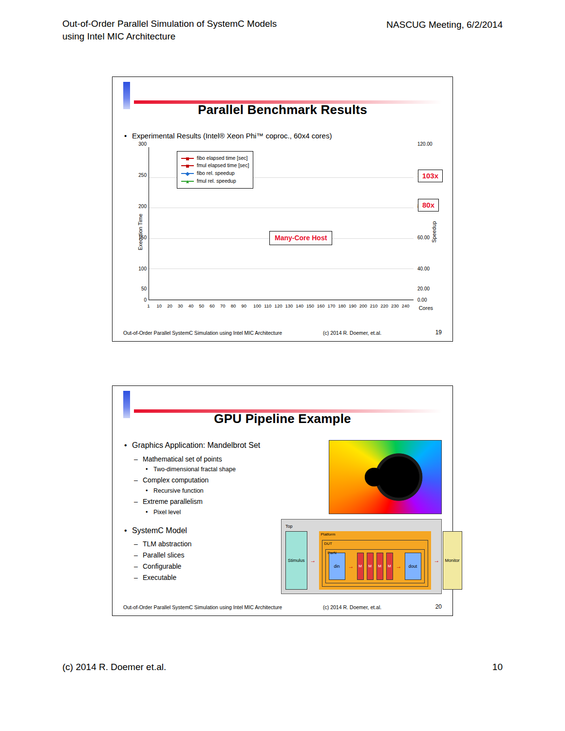Out-of-Order Parallel Simulation of SystemC Models
using Intel MIC Architecture
NASCUG Meeting, 6/2/2014
Parallel Benchmark Results
Experimental Results (Intel® Xeon Phi™ coproc., 60x4 cores)
300 250 200 150 100 50 0
120.00 100.00 80.00 60.00 40.00 20.00 0.00
Execution Time
Speedup
fibo elapsed time [sec]
fmul elapsed time [sec]
fibo rel. speedup
fmul rel. speedup
103x
80x
Many-Core Host
1 10 20 30 40 50 60 70 80 90 100 110 120 130 140 150 160 170 180 190 200 210 220 230 240
Cores
Out-of-Order Parallel SystemC Simulation using Intel MIC Architecture
(c) 2014 R. Doemer, et.al.
19
GPU Pipeline Example
Graphics Application: Mandelbrot Set
Mathematical set of points
Two-dimensional fractal shape
Complex computation
Recursive function
Extreme parallelism
Pixel level
SystemC Model
TLM abstraction
Parallel slices
Configurable
Executable
Top
Stimulus
→
Platform
DUT
ParN
din
→
M
M
M
M
→
dout
→
Monitor
Out-of-Order Parallel SystemC Simulation using Intel MIC Architecture
(c) 2014 R. Doemer, et.al.
20
(c) 2014 R. Doemer et.al.
10